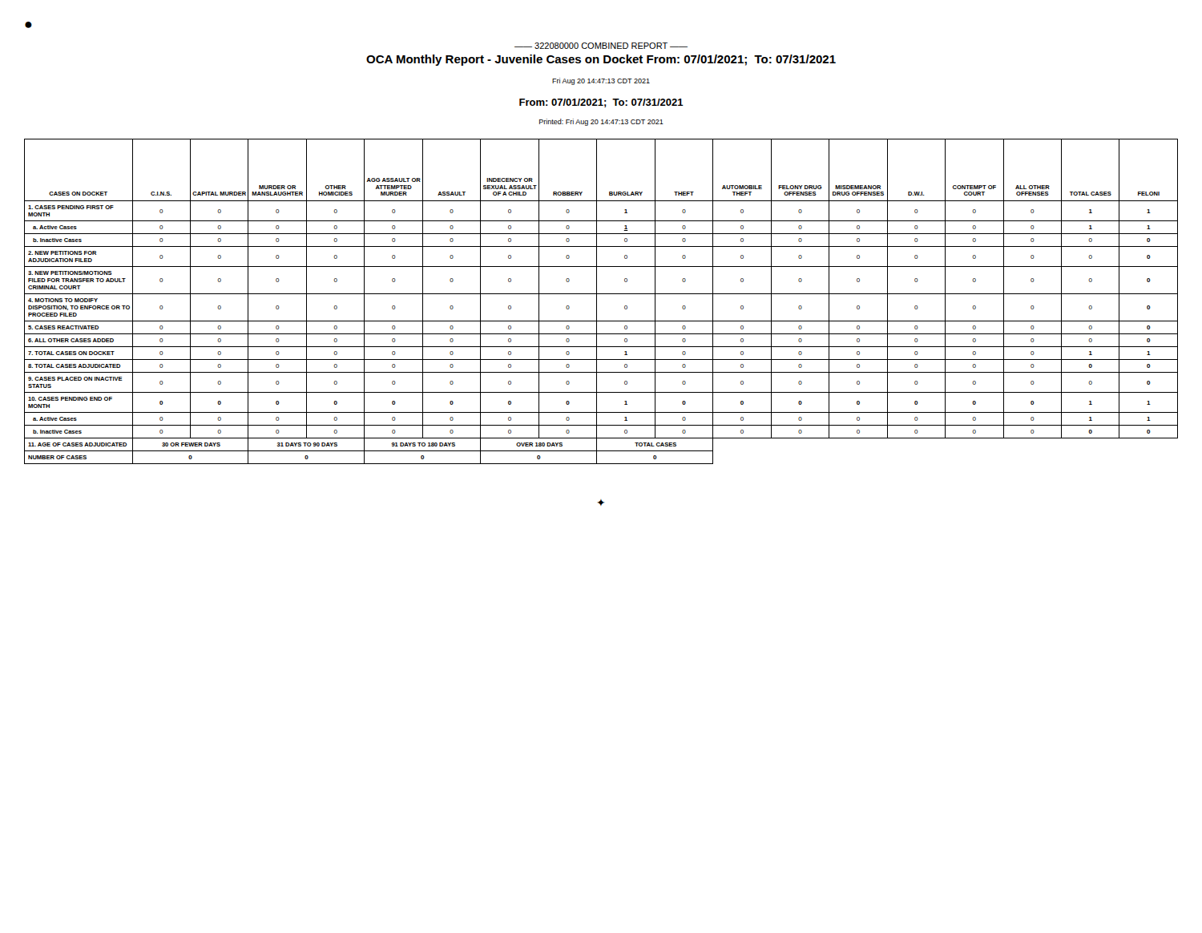●
—— 322080000 COMBINED REPORT ——
OCA Monthly Report - Juvenile Cases on Docket From: 07/01/2021; To: 07/31/2021
Fri Aug 20 14:47:13 CDT 2021
From: 07/01/2021; To: 07/31/2021
Printed: Fri Aug 20 14:47:13 CDT 2021
| CASES ON DOCKET | C.I.N.S. | CAPITAL MURDER | MURDER OR MANSLAUGHTER | OTHER HOMICIDES | AGG ASSAULT OR ATTEMPTED MURDER | ASSAULT | INDECENCY OR SEXUAL ASSAULT OF A CHILD | ROBBERY | BURGLARY | THEFT | AUTOMOBILE THEFT | FELONY DRUG OFFENSES | MISDEMEANOR DRUG OFFENSES | D.W.I. | CONTEMPT OF COURT | ALL OTHER OFFENSES | TOTAL CASES | FELONI |
| --- | --- | --- | --- | --- | --- | --- | --- | --- | --- | --- | --- | --- | --- | --- | --- | --- | --- | --- |
| 1. CASES PENDING FIRST OF MONTH | 0 | 0 | 0 | 0 | 0 | 0 | 0 | 0 | 1 | 0 | 0 | 0 | 0 | 0 | 0 | 0 | 1 | 1 |
| a. Active Cases | 0 | 0 | 0 | 0 | 0 | 0 | 0 | 0 | 1 | 0 | 0 | 0 | 0 | 0 | 0 | 0 | 1 | 1 |
| b. Inactive Cases | 0 | 0 | 0 | 0 | 0 | 0 | 0 | 0 | 0 | 0 | 0 | 0 | 0 | 0 | 0 | 0 | 0 | 0 |
| 2. NEW PETITIONS FOR ADJUDICATION FILED | 0 | 0 | 0 | 0 | 0 | 0 | 0 | 0 | 0 | 0 | 0 | 0 | 0 | 0 | 0 | 0 | 0 | 0 |
| 3. NEW PETITIONS/MOTIONS FILED FOR TRANSFER TO ADULT CRIMINAL COURT | 0 | 0 | 0 | 0 | 0 | 0 | 0 | 0 | 0 | 0 | 0 | 0 | 0 | 0 | 0 | 0 | 0 | 0 |
| 4. MOTIONS TO MODIFY DISPOSITION, TO ENFORCE OR TO PROCEED FILED | 0 | 0 | 0 | 0 | 0 | 0 | 0 | 0 | 0 | 0 | 0 | 0 | 0 | 0 | 0 | 0 | 0 | 0 |
| 5. CASES REACTIVATED | 0 | 0 | 0 | 0 | 0 | 0 | 0 | 0 | 0 | 0 | 0 | 0 | 0 | 0 | 0 | 0 | 0 | 0 |
| 6. ALL OTHER CASES ADDED | 0 | 0 | 0 | 0 | 0 | 0 | 0 | 0 | 0 | 0 | 0 | 0 | 0 | 0 | 0 | 0 | 0 | 0 |
| 7. TOTAL CASES ON DOCKET | 0 | 0 | 0 | 0 | 0 | 0 | 0 | 0 | 1 | 0 | 0 | 0 | 0 | 0 | 0 | 0 | 1 | 1 |
| 8. TOTAL CASES ADJUDICATED | 0 | 0 | 0 | 0 | 0 | 0 | 0 | 0 | 0 | 0 | 0 | 0 | 0 | 0 | 0 | 0 | 0 | 0 |
| 9. CASES PLACED ON INACTIVE STATUS | 0 | 0 | 0 | 0 | 0 | 0 | 0 | 0 | 0 | 0 | 0 | 0 | 0 | 0 | 0 | 0 | 0 | 0 |
| 10. CASES PENDING END OF MONTH | 0 | 0 | 0 | 0 | 0 | 0 | 0 | 0 | 1 | 0 | 0 | 0 | 0 | 0 | 0 | 0 | 1 | 1 |
| a. Active Cases | 0 | 0 | 0 | 0 | 0 | 0 | 0 | 0 | 1 | 0 | 0 | 0 | 0 | 0 | 0 | 0 | 1 | 1 |
| b. Inactive Cases | 0 | 0 | 0 | 0 | 0 | 0 | 0 | 0 | 0 | 0 | 0 | 0 | 0 | 0 | 0 | 0 | 0 | 0 |
| 11. AGE OF CASES ADJUDICATED | 30 OR FEWER DAYS | 31 DAYS TO 90 DAYS | 91 DAYS TO 180 DAYS | OVER 180 DAYS | TOTAL CASES | |
| NUMBER OF CASES | 0 | 0 | 0 | 0 | 0 | |
✦